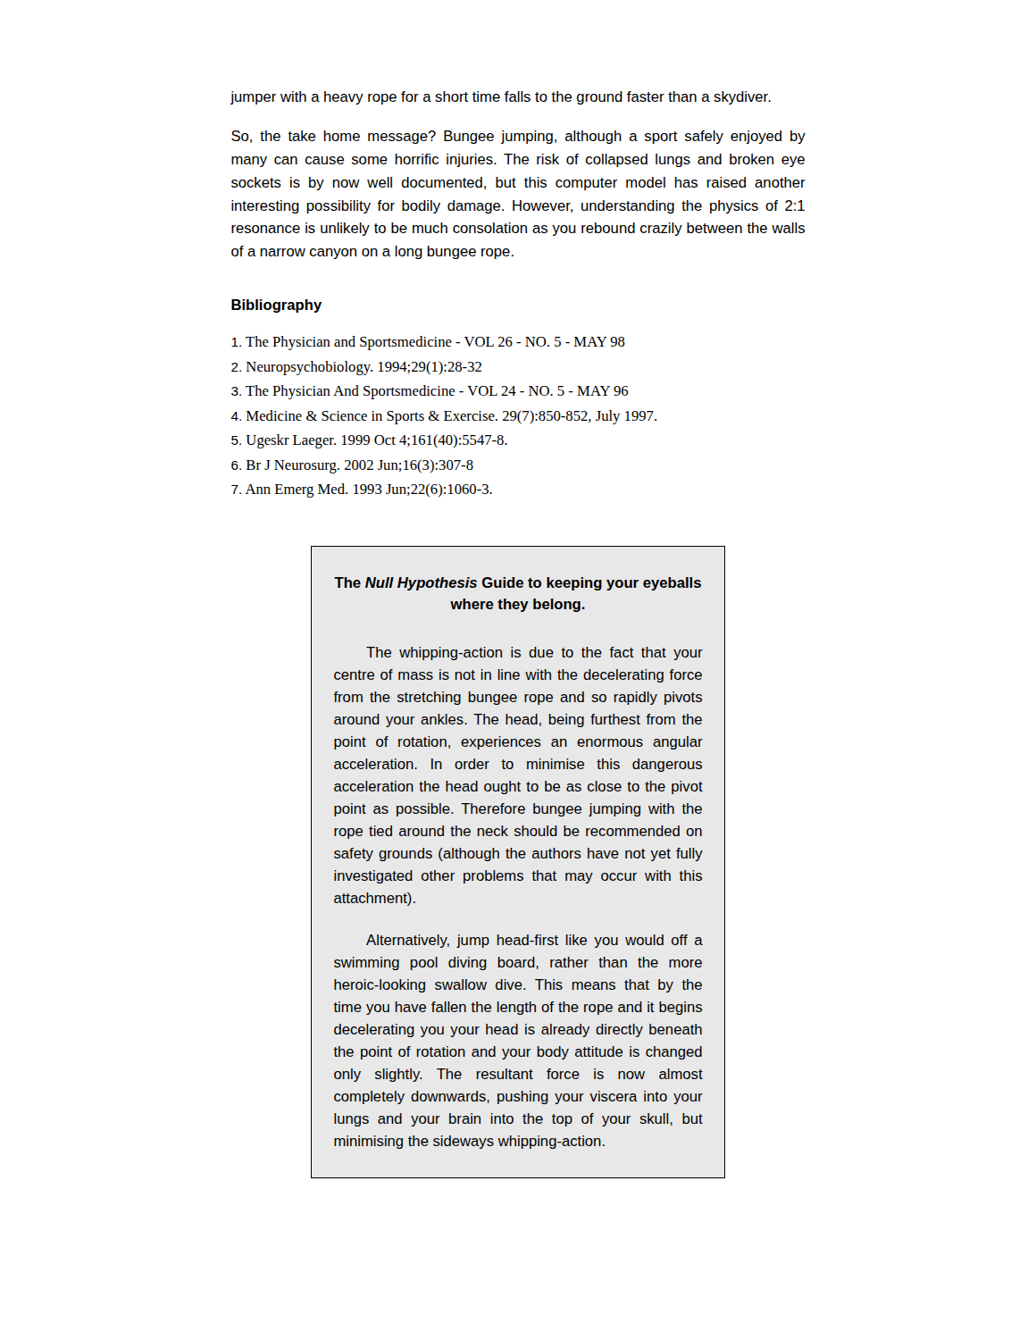jumper with a heavy rope for a short time falls to the ground faster than a skydiver.
So, the take home message? Bungee jumping, although a sport safely enjoyed by many can cause some horrific injuries. The risk of collapsed lungs and broken eye sockets is by now well documented, but this computer model has raised another interesting possibility for bodily damage. However, understanding the physics of 2:1 resonance is unlikely to be much consolation as you rebound crazily between the walls of a narrow canyon on a long bungee rope.
Bibliography
1. The Physician and Sportsmedicine - VOL 26 - NO. 5 - MAY 98
2. Neuropsychobiology. 1994;29(1):28-32
3. The Physician And Sportsmedicine - VOL 24 - NO. 5 - MAY 96
4. Medicine & Science in Sports & Exercise. 29(7):850-852, July 1997.
5. Ugeskr Laeger. 1999 Oct 4;161(40):5547-8.
6. Br J Neurosurg. 2002 Jun;16(3):307-8
7. Ann Emerg Med. 1993 Jun;22(6):1060-3.
The Null Hypothesis Guide to keeping your eyeballs where they belong.
The whipping-action is due to the fact that your centre of mass is not in line with the decelerating force from the stretching bungee rope and so rapidly pivots around your ankles. The head, being furthest from the point of rotation, experiences an enormous angular acceleration. In order to minimise this dangerous acceleration the head ought to be as close to the pivot point as possible. Therefore bungee jumping with the rope tied around the neck should be recommended on safety grounds (although the authors have not yet fully investigated other problems that may occur with this attachment).
Alternatively, jump head-first like you would off a swimming pool diving board, rather than the more heroic-looking swallow dive. This means that by the time you have fallen the length of the rope and it begins decelerating you your head is already directly beneath the point of rotation and your body attitude is changed only slightly. The resultant force is now almost completely downwards, pushing your viscera into your lungs and your brain into the top of your skull, but minimising the sideways whipping-action.